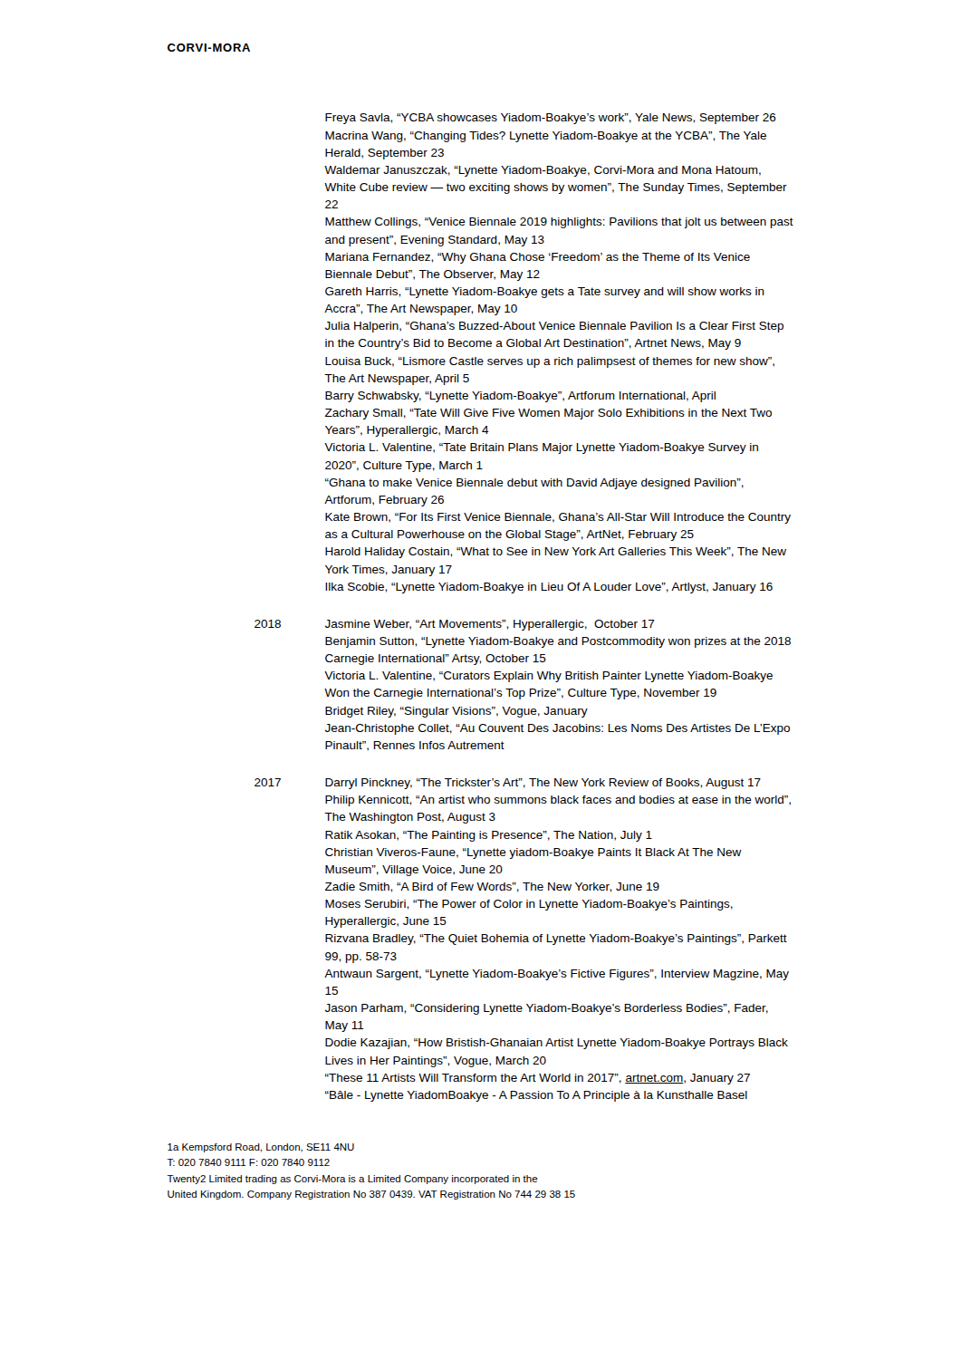CORVI-MORA
2019
Freya Savla, “YCBA showcases Yiadom-Boakye’s work”, Yale News, September 26
Macrina Wang, “Changing Tides? Lynette Yiadom-Boakye at the YCBA”, The Yale Herald, September 23
Waldemar Januszczak, “Lynette Yiadom-Boakye, Corvi-Mora and Mona Hatoum, White Cube review — two exciting shows by women”, The Sunday Times, September 22
Matthew Collings, “Venice Biennale 2019 highlights: Pavilions that jolt us between past and present”, Evening Standard, May 13
Mariana Fernandez, “Why Ghana Chose ‘Freedom’ as the Theme of Its Venice Biennale Debut”, The Observer, May 12
Gareth Harris, “Lynette Yiadom-Boakye gets a Tate survey and will show works in Accra”, The Art Newspaper, May 10
Julia Halperin, “Ghana’s Buzzed-About Venice Biennale Pavilion Is a Clear First Step in the Country’s Bid to Become a Global Art Destination”, Artnet News, May 9
Louisa Buck, “Lismore Castle serves up a rich palimpsest of themes for new show”, The Art Newspaper, April 5
Barry Schwabsky, “Lynette Yiadom-Boakye”, Artforum International, April
Zachary Small, “Tate Will Give Five Women Major Solo Exhibitions in the Next Two Years”, Hyperallergic, March 4
Victoria L. Valentine, “Tate Britain Plans Major Lynette Yiadom-Boakye Survey in 2020”, Culture Type, March 1
“Ghana to make Venice Biennale debut with David Adjaye designed Pavilion”, Artforum, February 26
Kate Brown, “For Its First Venice Biennale, Ghana’s All-Star Will Introduce the Country as a Cultural Powerhouse on the Global Stage”, ArtNet, February 25
Harold Haliday Costain, “What to See in New York Art Galleries This Week”, The New York Times, January 17
Ilka Scobie, “Lynette Yiadom-Boakye in Lieu Of A Louder Love”, Artlyst, January 16
2018
Jasmine Weber, “Art Movements”, Hyperallergic, October 17
Benjamin Sutton, “Lynette Yiadom-Boakye and Postcommodity won prizes at the 2018 Carnegie International” Artsy, October 15
Victoria L. Valentine, “Curators Explain Why British Painter Lynette Yiadom-Boakye Won the Carnegie International’s Top Prize”, Culture Type, November 19
Bridget Riley, “Singular Visions”, Vogue, January
Jean-Christophe Collet, “Au Couvent Des Jacobins: Les Noms Des Artistes De L’Expo Pinault”, Rennes Infos Autrement
2017
Darryl Pinckney, “The Trickster’s Art”, The New York Review of Books, August 17
Philip Kennicott, “An artist who summons black faces and bodies at ease in the world”, The Washington Post, August 3
Ratik Asokan, “The Painting is Presence”, The Nation, July 1
Christian Viveros-Faune, “Lynette yiadom-Boakye Paints It Black At The New Museum”, Village Voice, June 20
Zadie Smith, “A Bird of Few Words”, The New Yorker, June 19
Moses Serubiri, “The Power of Color in Lynette Yiadom-Boakye’s Paintings, Hyperallergic, June 15
Rizvana Bradley, “The Quiet Bohemia of Lynette Yiadom-Boakye’s Paintings”, Parkett 99, pp. 58-73
Antwaun Sargent, “Lynette Yiadom-Boakye’s Fictive Figures”, Interview Magzine, May 15
Jason Parham, “Considering Lynette Yiadom-Boakye’s Borderless Bodies”, Fader, May 11
Dodie Kazajian, “How Bristish-Ghanaian Artist Lynette Yiadom-Boakye Portrays Black Lives in Her Paintings”, Vogue, March 20
“These 11 Artists Will Transform the Art World in 2017”, artnet.com, January 27
“Bâle - Lynette YiadomBoakye - A Passion To A Principle à la Kunsthalle Basel
1a Kempsford Road, London, SE11 4NU
T: 020 7840 9111 F: 020 7840 9112
Twenty2 Limited trading as Corvi-Mora is a Limited Company incorporated in the
United Kingdom. Company Registration No 387 0439. VAT Registration No 744 29 38 15